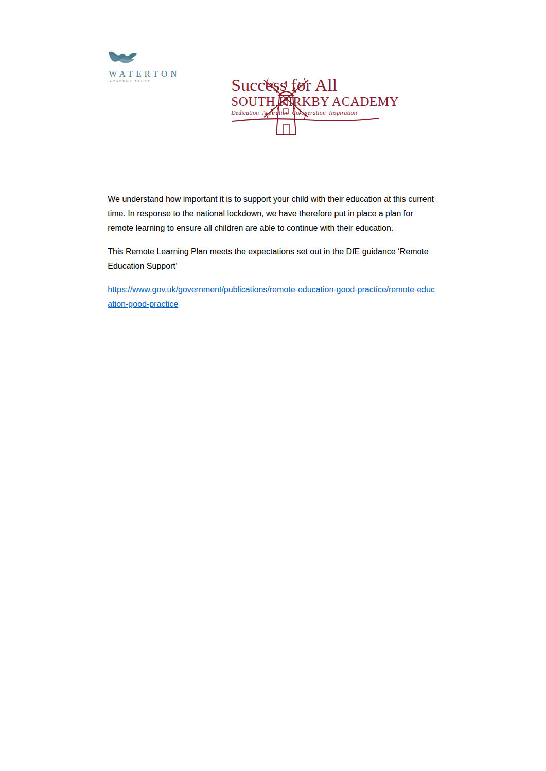WATERTON
ACADEMY TRUST
Success for All
SOUTH KIRKBY ACADEMY
Dedication Aspiration Co-operation Inspiration
We understand how important it is to support your child with their education at this current time. In response to the national lockdown, we have therefore put in place a plan for remote learning to ensure all children are able to continue with their education.
This Remote Learning Plan meets the expectations set out in the DfE guidance ‘Remote Education Support’
https://www.gov.uk/government/publications/remote-education-good-practice/remote-education-good-practice